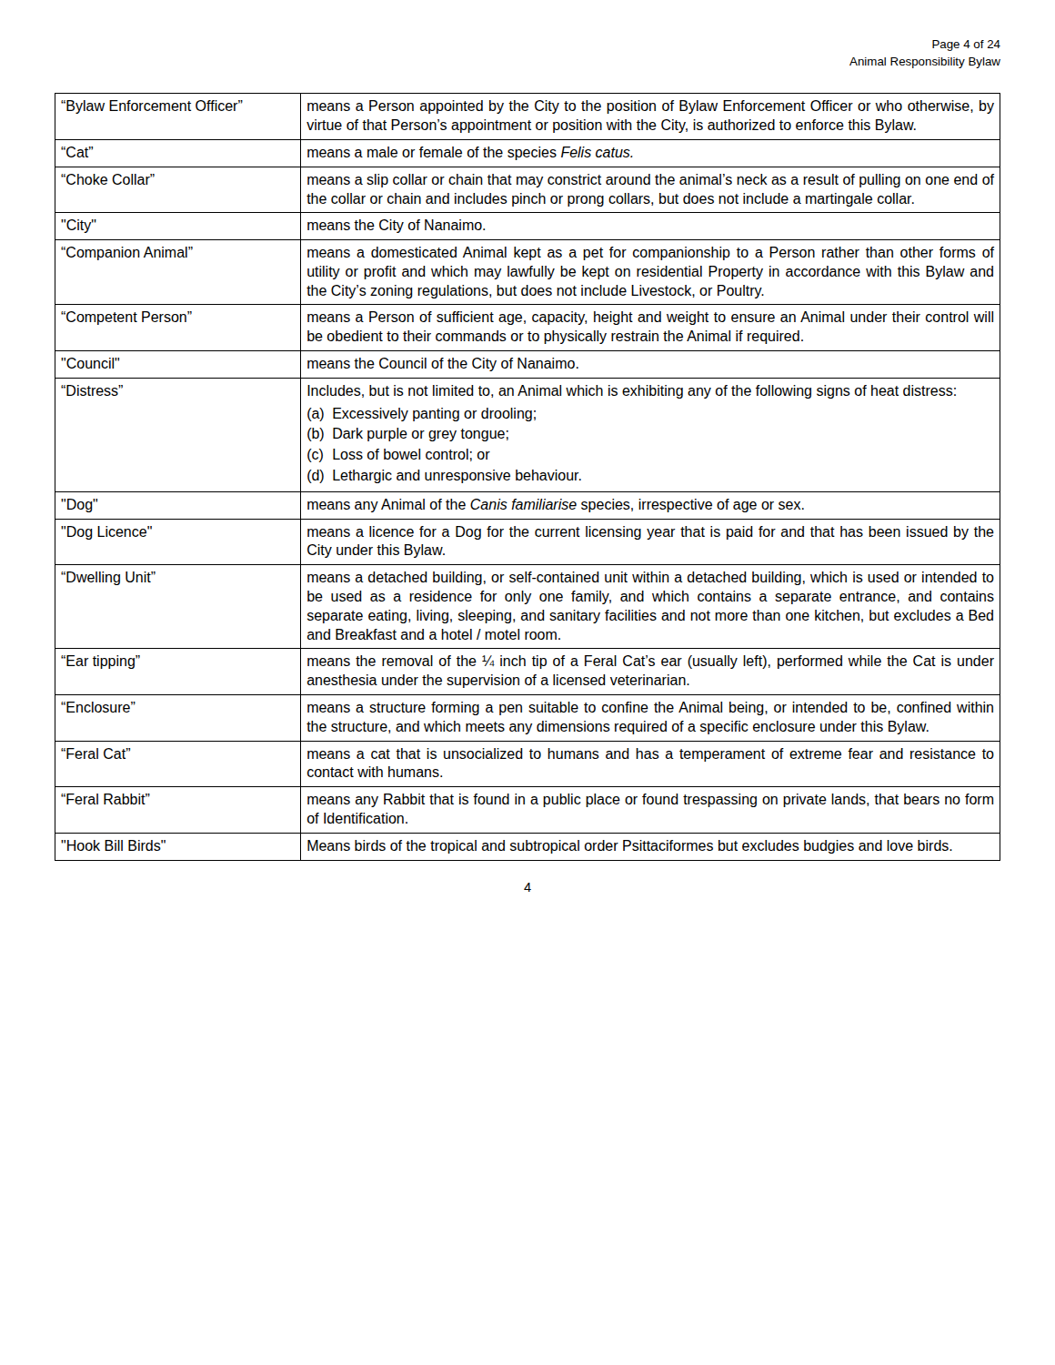Page 4 of 24
Animal Responsibility Bylaw
| “Bylaw Enforcement Officer” | means a Person appointed by the City to the position of Bylaw Enforcement Officer or who otherwise, by virtue of that Person’s appointment or position with the City, is authorized to enforce this Bylaw. |
| “Cat” | means a male or female of the species Felis catus. |
| “Choke Collar” | means a slip collar or chain that may constrict around the animal’s neck as a result of pulling on one end of the collar or chain and includes pinch or prong collars, but does not include a martingale collar. |
| "City" | means the City of Nanaimo. |
| “Companion Animal” | means a domesticated Animal kept as a pet for companionship to a Person rather than other forms of utility or profit and which may lawfully be kept on residential Property in accordance with this Bylaw and the City’s zoning regulations, but does not include Livestock, or Poultry. |
| “Competent Person” | means a Person of sufficient age, capacity, height and weight to ensure an Animal under their control will be obedient to their commands or to physically restrain the Animal if required. |
| "Council" | means the Council of the City of Nanaimo. |
| “Distress” | Includes, but is not limited to, an Animal which is exhibiting any of the following signs of heat distress: (a) Excessively panting or drooling; (b) Dark purple or grey tongue; (c) Loss of bowel control; or (d) Lethargic and unresponsive behaviour. |
| "Dog" | means any Animal of the Canis familiarise species, irrespective of age or sex. |
| "Dog Licence" | means a licence for a Dog for the current licensing year that is paid for and that has been issued by the City under this Bylaw. |
| “Dwelling Unit” | means a detached building, or self-contained unit within a detached building, which is used or intended to be used as a residence for only one family, and which contains a separate entrance, and contains separate eating, living, sleeping, and sanitary facilities and not more than one kitchen, but excludes a Bed and Breakfast and a hotel / motel room. |
| “Ear tipping” | means the removal of the ¼ inch tip of a Feral Cat’s ear (usually left), performed while the Cat is under anesthesia under the supervision of a licensed veterinarian. |
| “Enclosure” | means a structure forming a pen suitable to confine the Animal being, or intended to be, confined within the structure, and which meets any dimensions required of a specific enclosure under this Bylaw. |
| “Feral Cat” | means a cat that is unsocialized to humans and has a temperament of extreme fear and resistance to contact with humans. |
| “Feral Rabbit” | means any Rabbit that is found in a public place or found trespassing on private lands, that bears no form of Identification. |
| "Hook Bill Birds" | Means birds of the tropical and subtropical order Psittaciformes but excludes budgies and love birds. |
4